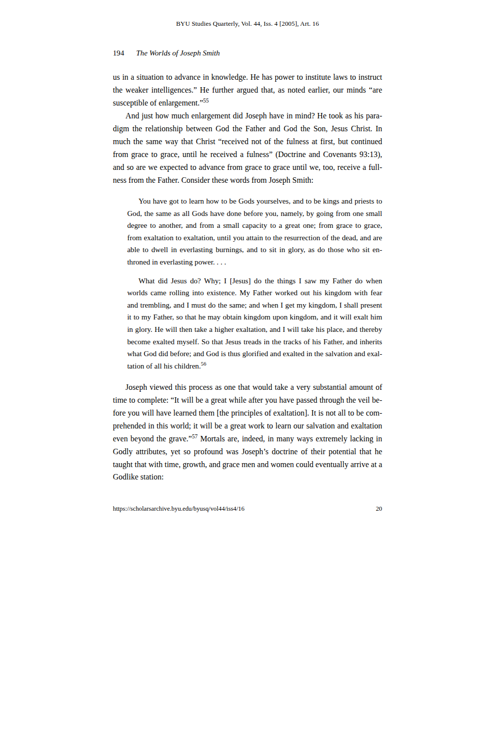BYU Studies Quarterly, Vol. 44, Iss. 4 [2005], Art. 16
194 The Worlds of Joseph Smith
us in a situation to advance in knowledge. He has power to institute laws to instruct the weaker intelligences.” He further argued that, as noted earlier, our minds “are susceptible of enlargement.”55
And just how much enlargement did Joseph have in mind? He took as his paradigm the relationship between God the Father and God the Son, Jesus Christ. In much the same way that Christ “received not of the fulness at first, but continued from grace to grace, until he received a fulness” (Doctrine and Covenants 93:13), and so are we expected to advance from grace to grace until we, too, receive a fullness from the Father. Consider these words from Joseph Smith:
You have got to learn how to be Gods yourselves, and to be kings and priests to God, the same as all Gods have done before you, namely, by going from one small degree to another, and from a small capacity to a great one; from grace to grace, from exaltation to exaltation, until you attain to the resurrection of the dead, and are able to dwell in everlasting burnings, and to sit in glory, as do those who sit enthroned in everlasting power. . . .
What did Jesus do? Why; I [Jesus] do the things I saw my Father do when worlds came rolling into existence. My Father worked out his kingdom with fear and trembling, and I must do the same; and when I get my kingdom, I shall present it to my Father, so that he may obtain kingdom upon kingdom, and it will exalt him in glory. He will then take a higher exaltation, and I will take his place, and thereby become exalted myself. So that Jesus treads in the tracks of his Father, and inherits what God did before; and God is thus glorified and exalted in the salvation and exaltation of all his children.56
Joseph viewed this process as one that would take a very substantial amount of time to complete: “It will be a great while after you have passed through the veil before you will have learned them [the principles of exaltation]. It is not all to be comprehended in this world; it will be a great work to learn our salvation and exaltation even beyond the grave.”57 Mortals are, indeed, in many ways extremely lacking in Godly attributes, yet so profound was Joseph’s doctrine of their potential that he taught that with time, growth, and grace men and women could eventually arrive at a Godlike station:
https://scholarsarchive.byu.edu/byusq/vol44/iss4/16 20